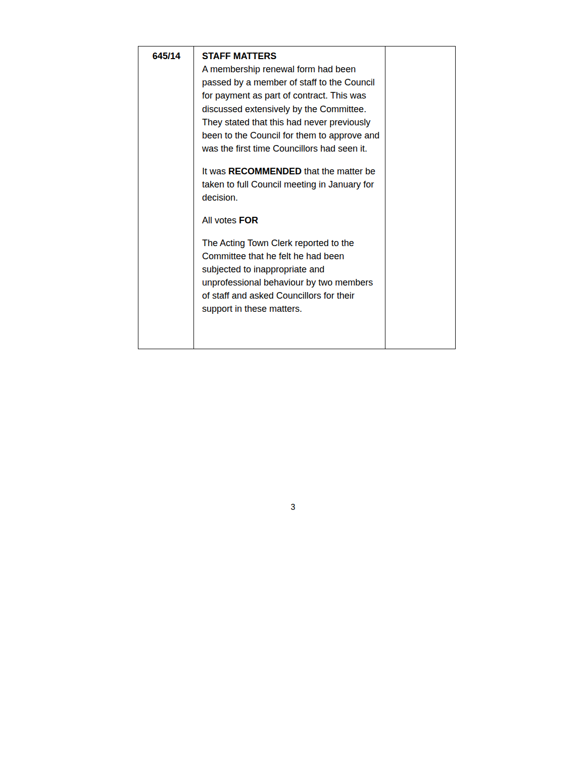| 645/14 | STAFF MATTERS A membership renewal form had been passed by a member of staff to the Council for payment as part of contract. This was discussed extensively by the Committee. They stated that this had never previously been to the Council for them to approve and was the first time Councillors had seen it. It was RECOMMENDED that the matter be taken to full Council meeting in January for decision. All votes FOR The Acting Town Clerk reported to the Committee that he felt he had been subjected to inappropriate and unprofessional behaviour by two members of staff and asked Councillors for their support in these matters. | |
3